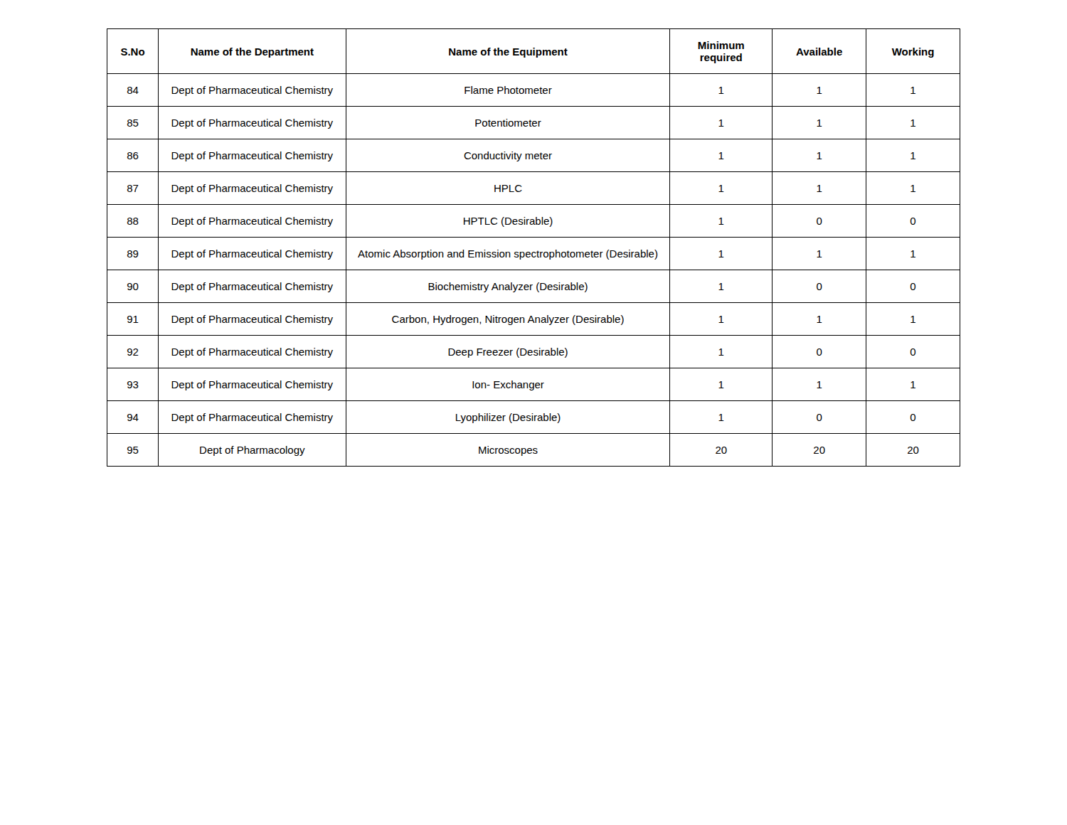| S.No | Name of the Department | Name of the Equipment | Minimum required | Available | Working |
| --- | --- | --- | --- | --- | --- |
| 84 | Dept of Pharmaceutical Chemistry | Flame Photometer | 1 | 1 | 1 |
| 85 | Dept of Pharmaceutical Chemistry | Potentiometer | 1 | 1 | 1 |
| 86 | Dept of Pharmaceutical Chemistry | Conductivity meter | 1 | 1 | 1 |
| 87 | Dept of Pharmaceutical Chemistry | HPLC | 1 | 1 | 1 |
| 88 | Dept of Pharmaceutical Chemistry | HPTLC (Desirable) | 1 | 0 | 0 |
| 89 | Dept of Pharmaceutical Chemistry | Atomic Absorption and Emission spectrophotometer (Desirable) | 1 | 1 | 1 |
| 90 | Dept of Pharmaceutical Chemistry | Biochemistry Analyzer (Desirable) | 1 | 0 | 0 |
| 91 | Dept of Pharmaceutical Chemistry | Carbon, Hydrogen, Nitrogen Analyzer (Desirable) | 1 | 1 | 1 |
| 92 | Dept of Pharmaceutical Chemistry | Deep Freezer (Desirable) | 1 | 0 | 0 |
| 93 | Dept of Pharmaceutical Chemistry | Ion- Exchanger | 1 | 1 | 1 |
| 94 | Dept of Pharmaceutical Chemistry | Lyophilizer (Desirable) | 1 | 0 | 0 |
| 95 | Dept of Pharmacology | Microscopes | 20 | 20 | 20 |